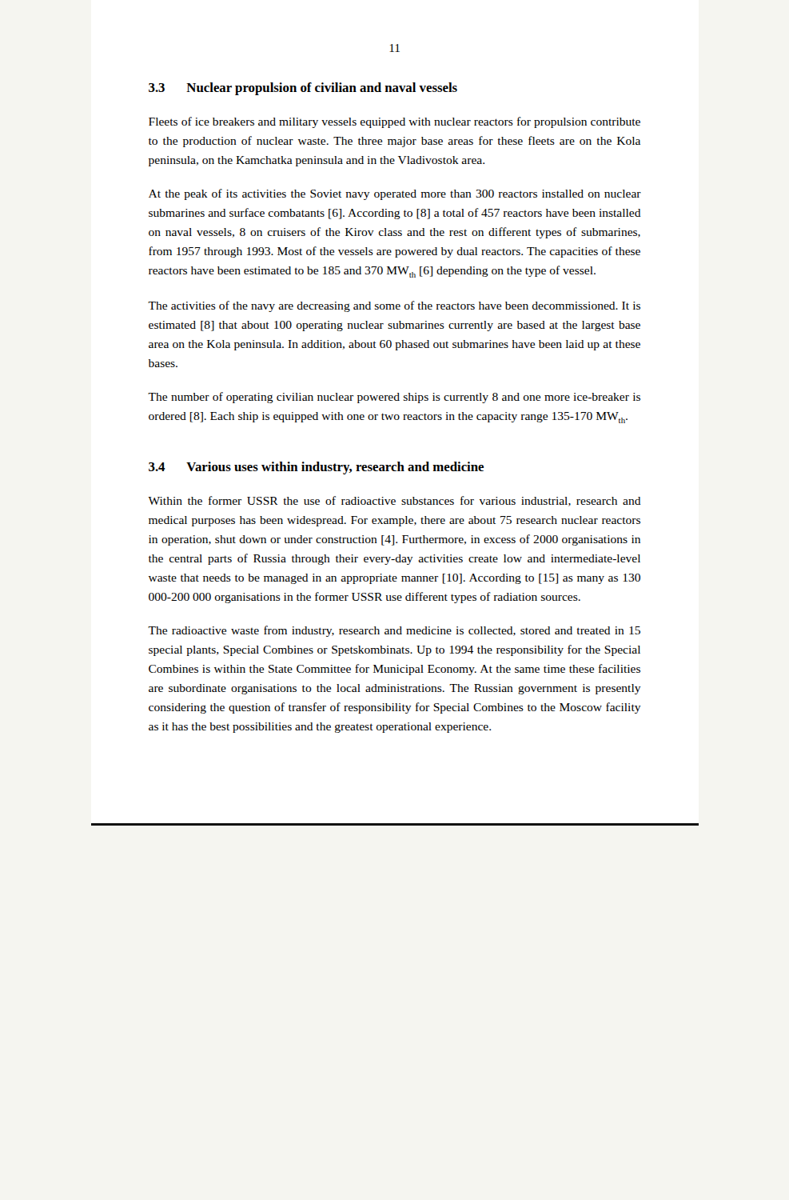11
3.3 Nuclear propulsion of civilian and naval vessels
Fleets of ice breakers and military vessels equipped with nuclear reactors for propulsion contribute to the production of nuclear waste. The three major base areas for these fleets are on the Kola peninsula, on the Kamchatka peninsula and in the Vladivostok area.
At the peak of its activities the Soviet navy operated more than 300 reactors installed on nuclear submarines and surface combatants [6]. According to [8] a total of 457 reactors have been installed on naval vessels, 8 on cruisers of the Kirov class and the rest on different types of submarines, from 1957 through 1993. Most of the vessels are powered by dual reactors. The capacities of these reactors have been estimated to be 185 and 370 MWth [6] depending on the type of vessel.
The activities of the navy are decreasing and some of the reactors have been decommissioned. It is estimated [8] that about 100 operating nuclear submarines currently are based at the largest base area on the Kola peninsula. In addition, about 60 phased out submarines have been laid up at these bases.
The number of operating civilian nuclear powered ships is currently 8 and one more ice-breaker is ordered [8]. Each ship is equipped with one or two reactors in the capacity range 135-170 MWth.
3.4 Various uses within industry, research and medicine
Within the former USSR the use of radioactive substances for various industrial, research and medical purposes has been widespread. For example, there are about 75 research nuclear reactors in operation, shut down or under construction [4]. Furthermore, in excess of 2000 organisations in the central parts of Russia through their every-day activities create low and intermediate-level waste that needs to be managed in an appropriate manner [10]. According to [15] as many as 130 000-200 000 organisations in the former USSR use different types of radiation sources.
The radioactive waste from industry, research and medicine is collected, stored and treated in 15 special plants, Special Combines or Spetskombinats. Up to 1994 the responsibility for the Special Combines is within the State Committee for Municipal Economy. At the same time these facilities are subordinate organisations to the local administrations. The Russian government is presently considering the question of transfer of responsibility for Special Combines to the Moscow facility as it has the best possibilities and the greatest operational experience.